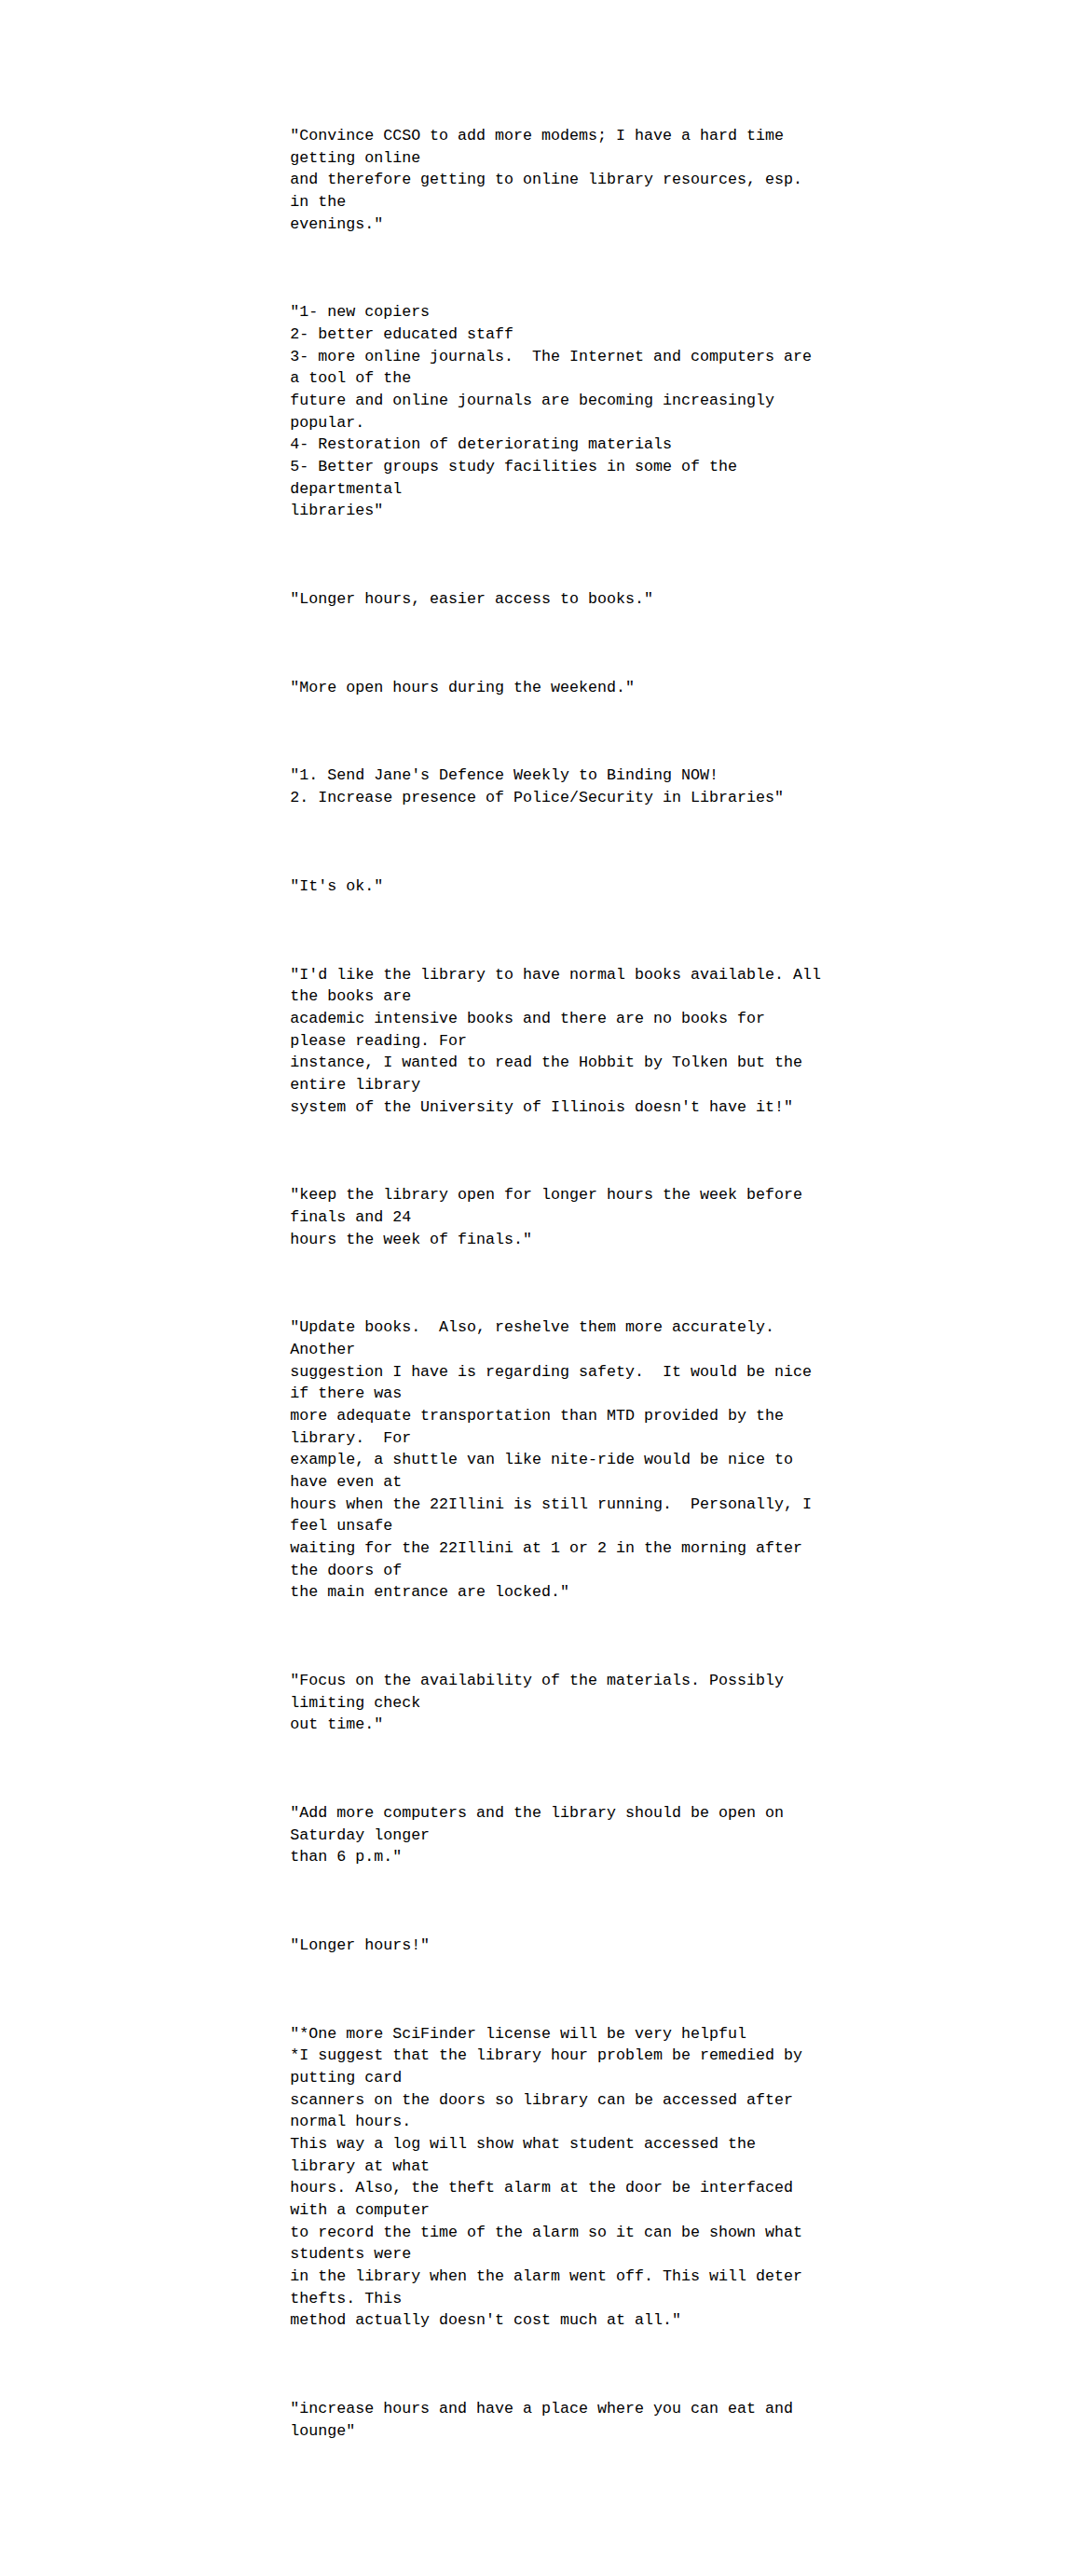"Convince CCSO to add more modems; I have a hard time getting online and therefore getting to online library resources, esp. in the evenings."
"1- new copiers 2- better educated staff 3- more online journals. The Internet and computers are a tool of the future and online journals are becoming increasingly popular. 4- Restoration of deteriorating materials 5- Better groups study facilities in some of the departmental libraries"
"Longer hours, easier access to books."
"More open hours during the weekend."
"1. Send Jane's Defence Weekly to Binding NOW! 2. Increase presence of Police/Security in Libraries"
"It's ok."
"I'd like the library to have normal books available. All the books are academic intensive books and there are no books for please reading. For instance, I wanted to read the Hobbit by Tolken but the entire library system of the University of Illinois doesn't have it!"
"keep the library open for longer hours the week before finals and 24 hours the week of finals."
"Update books. Also, reshelve them more accurately. Another suggestion I have is regarding safety. It would be nice if there was more adequate transportation than MTD provided by the library. For example, a shuttle van like nite-ride would be nice to have even at hours when the 22Illini is still running. Personally, I feel unsafe waiting for the 22Illini at 1 or 2 in the morning after the doors of the main entrance are locked."
"Focus on the availability of the materials. Possibly limiting check out time."
"Add more computers and the library should be open on Saturday longer than 6 p.m."
"Longer hours!"
"*One more SciFinder license will be very helpful *I suggest that the library hour problem be remedied by putting card scanners on the doors so library can be accessed after normal hours. This way a log will show what student accessed the library at what hours. Also, the theft alarm at the door be interfaced with a computer to record the time of the alarm so it can be shown what students were in the library when the alarm went off. This will deter thefts. This method actually doesn't cost much at all."
"increase hours and have a place where you can eat and lounge"